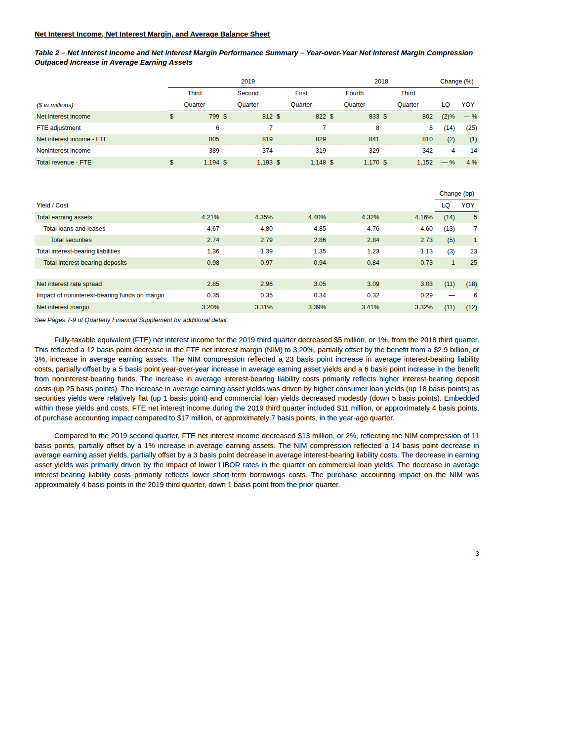Net Interest Income, Net Interest Margin, and Average Balance Sheet
Table 2 – Net Interest Income and Net Interest Margin Performance Summary – Year-over-Year Net Interest Margin Compression Outpaced Increase in Average Earning Assets
| | 2019 | 2018 | Change (%) |
| | Third | Second | First | Fourth | Third | |
| ($ in millions) | Quarter | Quarter | Quarter | Quarter | Quarter | LQ | YOY |
| Net interest income | $ | 799 | $ | 812 | $ | 822 | $ | 833 | $ | 802 | (2)% | — % |
| FTE adjustment | | 6 | | 7 | | 7 | | 8 | | 8 | (14) | (25) |
| Net interest income - FTE | | 805 | | 819 | | 829 | | 841 | | 810 | (2) | (1) |
| Noninterest income | | 389 | | 374 | | 319 | | 329 | | 342 | 4 | 14 |
| Total revenue - FTE | $ | 1,194 | $ | 1,193 | $ | 1,148 | $ | 1,170 | $ | 1,152 | — % | 4 % |
| | Change (bp) |
| Yield / Cost | | LQ | YOY |
| Total earning assets | | 4.21% | | 4.35% | | 4.40% | | 4.32% | | 4.16% | (14) | 5 |
| Total loans and leases | | 4.67 | | 4.80 | | 4.85 | | 4.76 | | 4.60 | (13) | 7 |
| Total securities | | 2.74 | | 2.79 | | 2.86 | | 2.84 | | 2.73 | (5) | 1 |
| Total interest-bearing liabilities | | 1.36 | | 1.39 | | 1.35 | | 1.23 | | 1.13 | (3) | 23 |
| Total interest-bearing deposits | | 0.98 | | 0.97 | | 0.94 | | 0.84 | | 0.73 | 1 | 25 |
| Net interest rate spread | | 2.85 | | 2.96 | | 3.05 | | 3.09 | | 3.03 | (11) | (18) |
| Impact of noninterest-bearing funds on margin | | 0.35 | | 0.35 | | 0.34 | | 0.32 | | 0.29 | — | 6 |
| Net interest margin | | 3.20% | | 3.31% | | 3.39% | | 3.41% | | 3.32% | (11) | (12) |
See Pages 7-9 of Quarterly Financial Supplement for additional detail.
Fully-taxable equivalent (FTE) net interest income for the 2019 third quarter decreased $5 million, or 1%, from the 2018 third quarter. This reflected a 12 basis point decrease in the FTE net interest margin (NIM) to 3.20%, partially offset by the benefit from a $2.9 billion, or 3%, increase in average earning assets. The NIM compression reflected a 23 basis point increase in average interest-bearing liability costs, partially offset by a 5 basis point year-over-year increase in average earning asset yields and a 6 basis point increase in the benefit from noninterest-bearing funds. The increase in average interest-bearing liability costs primarily reflects higher interest-bearing deposit costs (up 25 basis points). The increase in average earning asset yields was driven by higher consumer loan yields (up 18 basis points) as securities yields were relatively flat (up 1 basis point) and commercial loan yields decreased modestly (down 5 basis points). Embedded within these yields and costs, FTE net interest income during the 2019 third quarter included $11 million, or approximately 4 basis points, of purchase accounting impact compared to $17 million, or approximately 7 basis points, in the year-ago quarter.
Compared to the 2019 second quarter, FTE net interest income decreased $13 million, or 2%, reflecting the NIM compression of 11 basis points, partially offset by a 1% increase in average earning assets. The NIM compression reflected a 14 basis point decrease in average earning asset yields, partially offset by a 3 basis point decrease in average interest-bearing liability costs. The decrease in earning asset yields was primarily driven by the impact of lower LIBOR rates in the quarter on commercial loan yields. The decrease in average interest-bearing liability costs primarily reflects lower short-term borrowings costs. The purchase accounting impact on the NIM was approximately 4 basis points in the 2019 third quarter, down 1 basis point from the prior quarter.
3